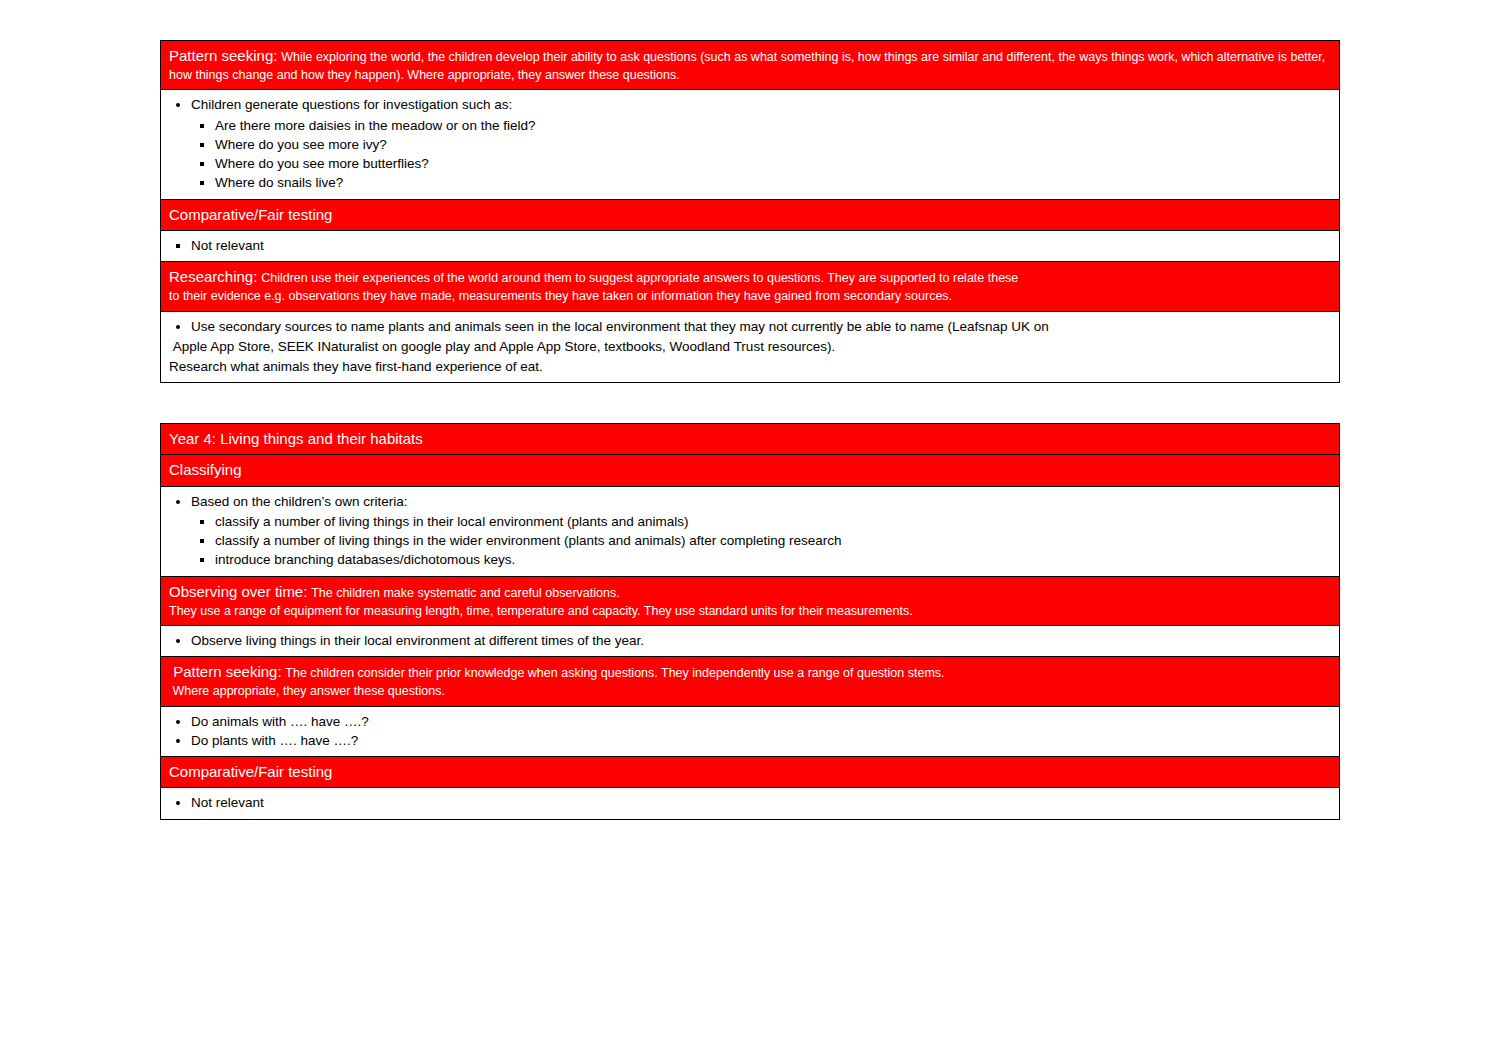| Pattern seeking: While exploring the world, the children develop their ability to ask questions (such as what something is, how things are similar and different, the ways things work, which alternative is better, how things change and how they happen). Where appropriate, they answer these questions. |
| Children generate questions for investigation such as: Are there more daisies in the meadow or on the field? Where do you see more ivy? Where do you see more butterflies? Where do snails live? |
| Comparative/Fair testing |
| Not relevant |
| Researching: Children use their experiences of the world around them to suggest appropriate answers to questions. They are supported to relate these to their evidence e.g. observations they have made, measurements they have taken or information they have gained from secondary sources. |
| Use secondary sources to name plants and animals seen in the local environment that they may not currently be able to name (Leafsnap UK on Apple App Store, SEEK INaturalist on google play and Apple App Store, textbooks, Woodland Trust resources). Research what animals they have first-hand experience of eat. |
| Year 4: Living things and their habitats |
| Classifying |
| Based on the children’s own criteria: classify a number of living things in their local environment (plants and animals) classify a number of living things in the wider environment (plants and animals) after completing research introduce branching databases/dichotomous keys. |
| Observing over time: The children make systematic and careful observations. They use a range of equipment for measuring length, time, temperature and capacity. They use standard units for their measurements. |
| Observe living things in their local environment at different times of the year. |
| Pattern seeking: The children consider their prior knowledge when asking questions. They independently use a range of question stems. Where appropriate, they answer these questions. |
| Do animals with …. have ….? Do plants with …. have ….? |
| Comparative/Fair testing |
| Not relevant |